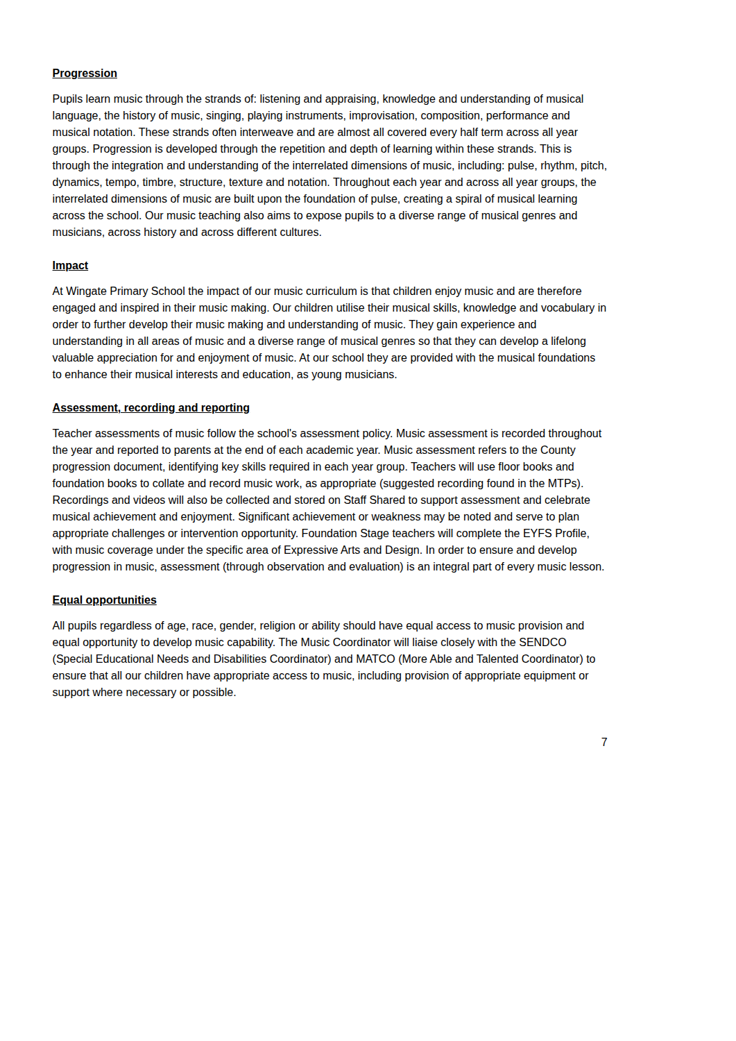Progression
Pupils learn music through the strands of: listening and appraising, knowledge and understanding of musical language, the history of music, singing, playing instruments, improvisation, composition, performance and musical notation. These strands often interweave and are almost all covered every half term across all year groups. Progression is developed through the repetition and depth of learning within these strands. This is through the integration and understanding of the interrelated dimensions of music, including: pulse, rhythm, pitch, dynamics, tempo, timbre, structure, texture and notation. Throughout each year and across all year groups, the interrelated dimensions of music are built upon the foundation of pulse, creating a spiral of musical learning across the school. Our music teaching also aims to expose pupils to a diverse range of musical genres and musicians, across history and across different cultures.
Impact
At Wingate Primary School the impact of our music curriculum is that children enjoy music and are therefore engaged and inspired in their music making. Our children utilise their musical skills, knowledge and vocabulary in order to further develop their music making and understanding of music. They gain experience and understanding in all areas of music and a diverse range of musical genres so that they can develop a lifelong valuable appreciation for and enjoyment of music. At our school they are provided with the musical foundations to enhance their musical interests and education, as young musicians.
Assessment, recording and reporting
Teacher assessments of music follow the school's assessment policy. Music assessment is recorded throughout the year and reported to parents at the end of each academic year. Music assessment refers to the County progression document, identifying key skills required in each year group. Teachers will use floor books and foundation books to collate and record music work, as appropriate (suggested recording found in the MTPs). Recordings and videos will also be collected and stored on Staff Shared to support assessment and celebrate musical achievement and enjoyment. Significant achievement or weakness may be noted and serve to plan appropriate challenges or intervention opportunity. Foundation Stage teachers will complete the EYFS Profile, with music coverage under the specific area of Expressive Arts and Design. In order to ensure and develop progression in music, assessment (through observation and evaluation) is an integral part of every music lesson.
Equal opportunities
All pupils regardless of age, race, gender, religion or ability should have equal access to music provision and equal opportunity to develop music capability. The Music Coordinator will liaise closely with the SENDCO (Special Educational Needs and Disabilities Coordinator) and MATCO (More Able and Talented Coordinator) to ensure that all our children have appropriate access to music, including provision of appropriate equipment or support where necessary or possible.
7